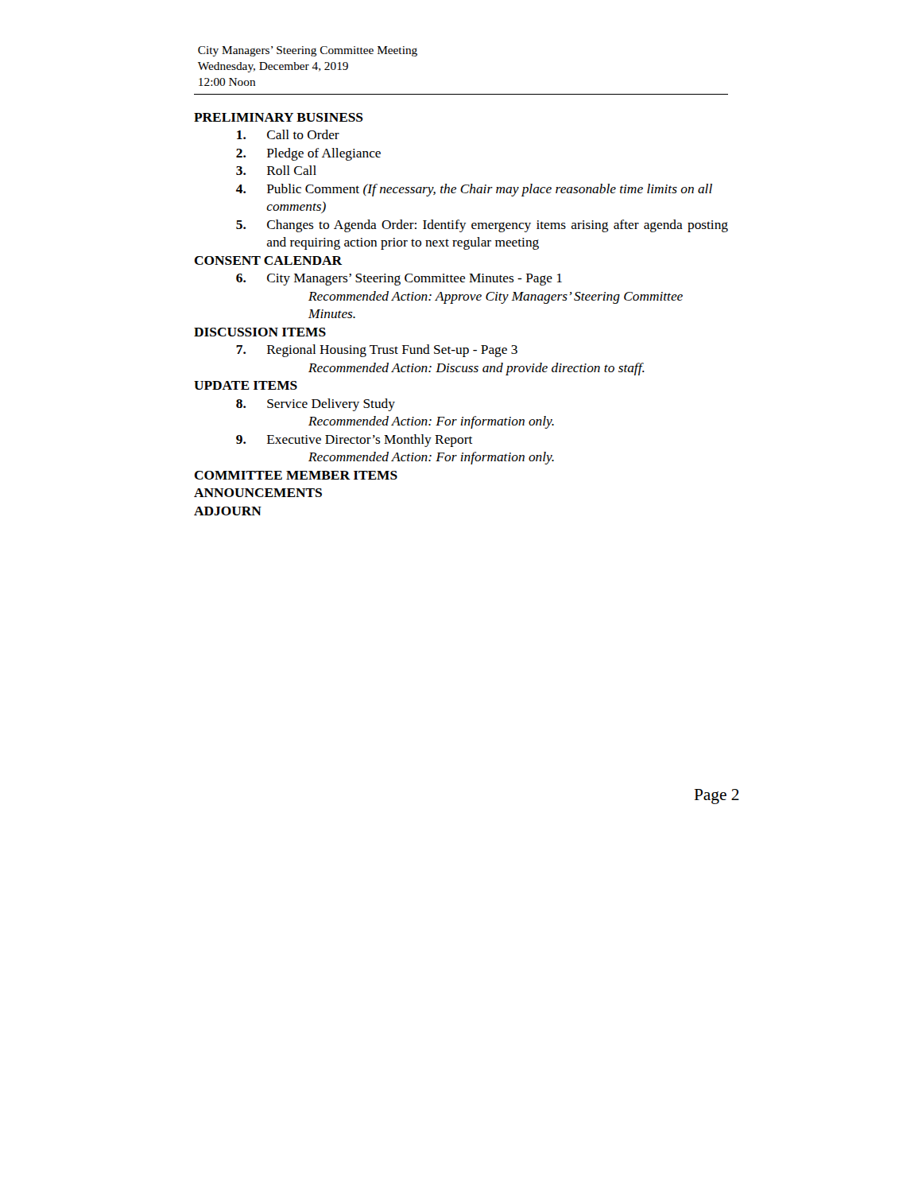City Managers’ Steering Committee Meeting
Wednesday, December 4, 2019
12:00 Noon
Preliminary Business
1.
Call to Order
2.
Pledge of Allegiance
3.
Roll Call
4.
Public Comment (If necessary, the Chair may place reasonable time limits on all comments)
5.
Changes to Agenda Order: Identify emergency items arising after agenda posting and requiring action prior to next regular meeting
Consent Calendar
6.
City Managers’ Steering Committee Minutes - Page 1
Recommended Action: Approve City Managers’ Steering Committee Minutes.
Discussion Items
7.
Regional Housing Trust Fund Set-up - Page 3
Recommended Action: Discuss and provide direction to staff.
Update Items
8.
Service Delivery Study
Recommended Action: For information only.
9.
Executive Director’s Monthly Report
Recommended Action: For information only.
Committee Member Items
Announcements
Adjourn
Page 2